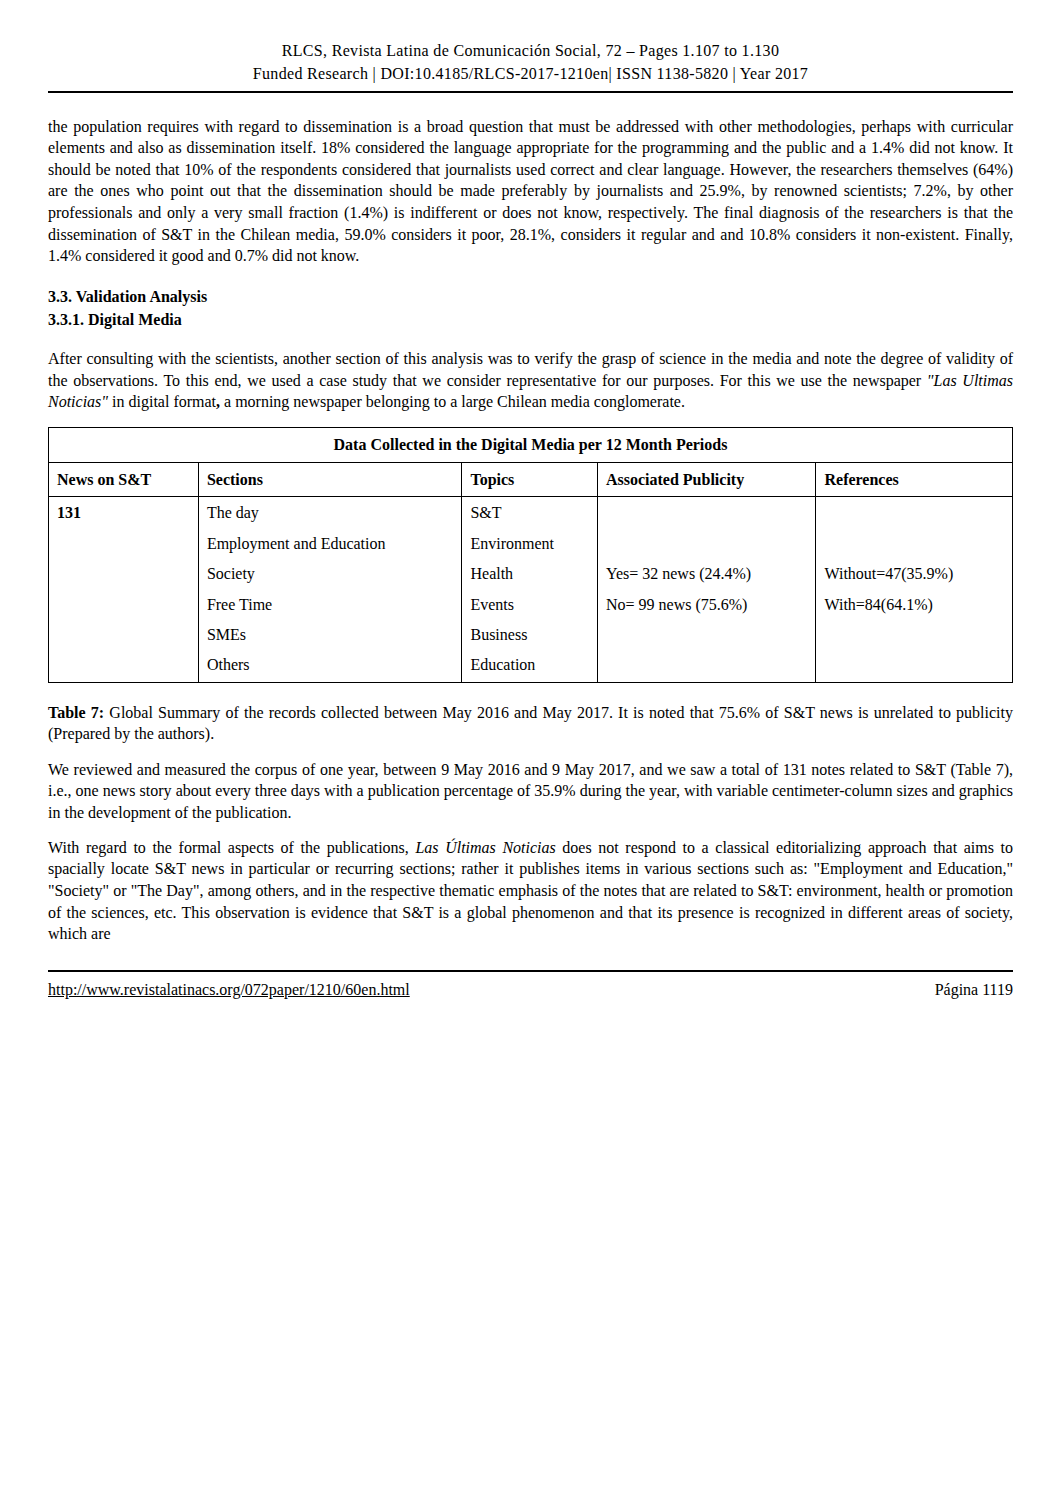RLCS, Revista Latina de Comunicación Social, 72 – Pages 1.107 to 1.130
Funded Research | DOI:10.4185/RLCS-2017-1210en| ISSN 1138-5820 | Year 2017
the population requires with regard to dissemination is a broad question that must be addressed with other methodologies, perhaps with curricular elements and also as dissemination itself. 18% considered the language appropriate for the programming and the public and a 1.4% did not know. It should be noted that 10% of the respondents considered that journalists used correct and clear language. However, the researchers themselves (64%) are the ones who point out that the dissemination should be made preferably by journalists and 25.9%, by renowned scientists; 7.2%, by other professionals and only a very small fraction (1.4%) is indifferent or does not know, respectively. The final diagnosis of the researchers is that the dissemination of S&T in the Chilean media, 59.0% considers it poor, 28.1%, considers it regular and and 10.8% considers it non-existent. Finally, 1.4% considered it good and 0.7% did not know.
3.3. Validation Analysis
3.3.1. Digital Media
After consulting with the scientists, another section of this analysis was to verify the grasp of science in the media and note the degree of validity of the observations. To this end, we used a case study that we consider representative for our purposes. For this we use the newspaper "Las Ultimas Noticias" in digital format, a morning newspaper belonging to a large Chilean media conglomerate.
Data Collected in the Digital Media per 12 Month Periods
| News on S&T | Sections | Topics | Associated Publicity | References |
| --- | --- | --- | --- | --- |
| 131 | The day Employment and Education Society Free Time SMEs Others | S&T Environment Health Events Business Education | Yes= 32 news (24.4%) No= 99 news (75.6%) | Without=47(35.9%) With=84(64.1%) |
Table 7: Global Summary of the records collected between May 2016 and May 2017. It is noted that 75.6% of S&T news is unrelated to publicity (Prepared by the authors).
We reviewed and measured the corpus of one year, between 9 May 2016 and 9 May 2017, and we saw a total of 131 notes related to S&T (Table 7), i.e., one news story about every three days with a publication percentage of 35.9% during the year, with variable centimeter-column sizes and graphics in the development of the publication.
With regard to the formal aspects of the publications, Las Últimas Noticias does not respond to a classical editorializing approach that aims to spacially locate S&T news in particular or recurring sections; rather it publishes items in various sections such as: "Employment and Education," "Society" or "The Day", among others, and in the respective thematic emphasis of the notes that are related to S&T: environment, health or promotion of the sciences, etc. This observation is evidence that S&T is a global phenomenon and that its presence is recognized in different areas of society, which are
http://www.revistalatinacs.org/072paper/1210/60en.html Página 1119